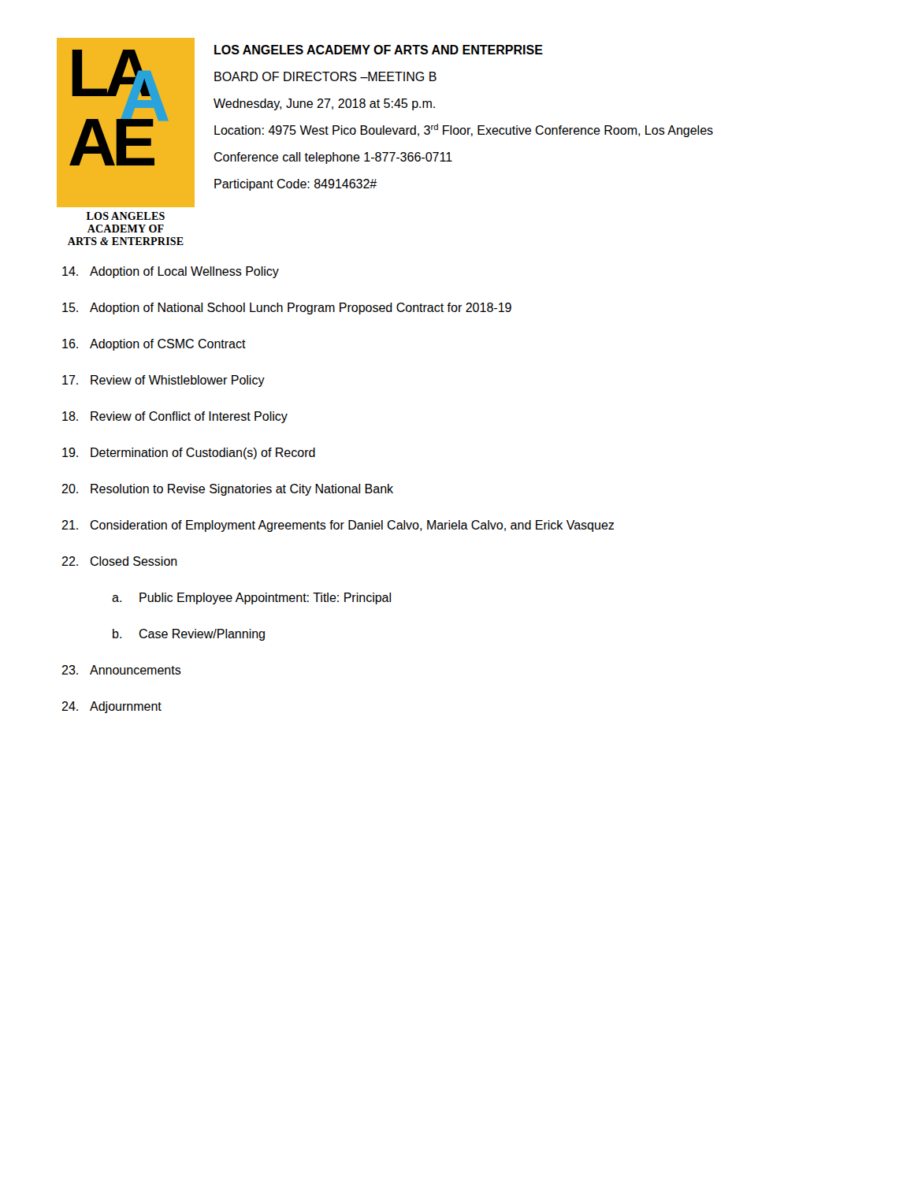LA A AE
LOS ANGELES ACADEMY OF
ARTS & ENTERPRISE
LOS ANGELES ACADEMY OF ARTS AND ENTERPRISE
BOARD OF DIRECTORS –MEETING B
Wednesday, June 27, 2018 at 5:45 p.m.
Location: 4975 West Pico Boulevard, 3rd Floor, Executive Conference Room, Los Angeles
Conference call telephone 1-877-366-0711
Participant Code: 84914632#
Adoption of Local Wellness Policy
Adoption of National School Lunch Program Proposed Contract for 2018-19
Adoption of CSMC Contract
Review of Whistleblower Policy
Review of Conflict of Interest Policy
Determination of Custodian(s) of Record
Resolution to Revise Signatories at City National Bank
Consideration of Employment Agreements for Daniel Calvo, Mariela Calvo, and Erick Vasquez
Closed Session
Public Employee Appointment: Title: Principal
Case Review/Planning
Announcements
Adjournment